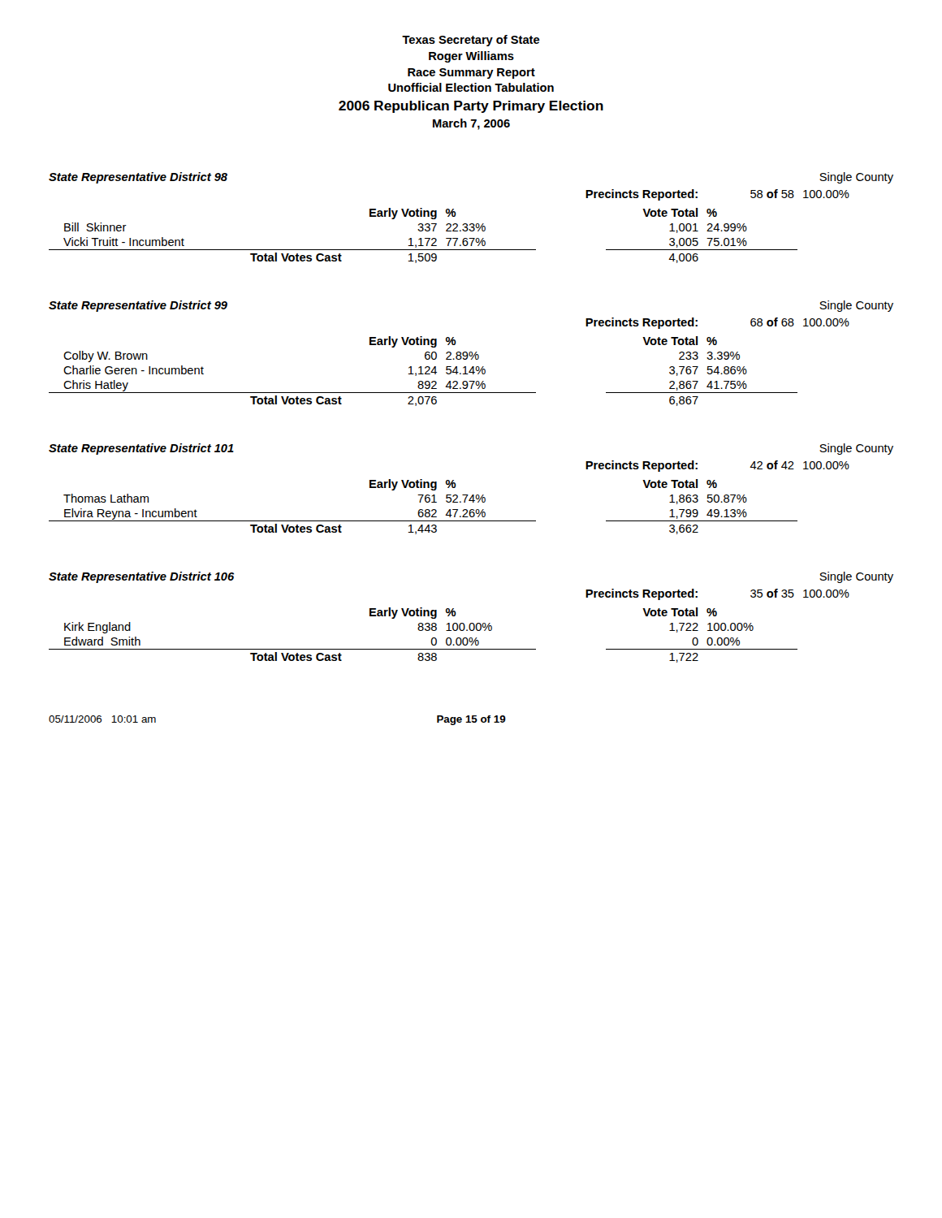Texas Secretary of State
Roger Williams
Race Summary Report
Unofficial Election Tabulation
2006 Republican Party Primary Election
March 7, 2006
State Representative District 98
Single County
| | | | Precincts Reported: | 58 of 58 | 100.00% |
| | Early Voting | % | | Vote Total | % | |
| Bill Skinner | 337 | 22.33% | | 1,001 | 24.99% | |
| Vicki Truitt - Incumbent | 1,172 | 77.67% | | 3,005 | 75.01% | |
| Total Votes Cast | 1,509 | | | 4,006 | | |
State Representative District 99
Single County
| | | | Precincts Reported: | 68 of 68 | 100.00% |
| | Early Voting | % | | Vote Total | % | |
| Colby W. Brown | 60 | 2.89% | | 233 | 3.39% | |
| Charlie Geren - Incumbent | 1,124 | 54.14% | | 3,767 | 54.86% | |
| Chris Hatley | 892 | 42.97% | | 2,867 | 41.75% | |
| Total Votes Cast | 2,076 | | | 6,867 | | |
State Representative District 101
Single County
| | | | Precincts Reported: | 42 of 42 | 100.00% |
| | Early Voting | % | | Vote Total | % | |
| Thomas Latham | 761 | 52.74% | | 1,863 | 50.87% | |
| Elvira Reyna - Incumbent | 682 | 47.26% | | 1,799 | 49.13% | |
| Total Votes Cast | 1,443 | | | 3,662 | | |
State Representative District 106
Single County
| | | | Precincts Reported: | 35 of 35 | 100.00% |
| | Early Voting | % | | Vote Total | % | |
| Kirk England | 838 | 100.00% | | 1,722 | 100.00% | |
| Edward Smith | 0 | 0.00% | | 0 | 0.00% | |
| Total Votes Cast | 838 | | | 1,722 | | |
05/11/2006 10:01 am
Page 15 of 19